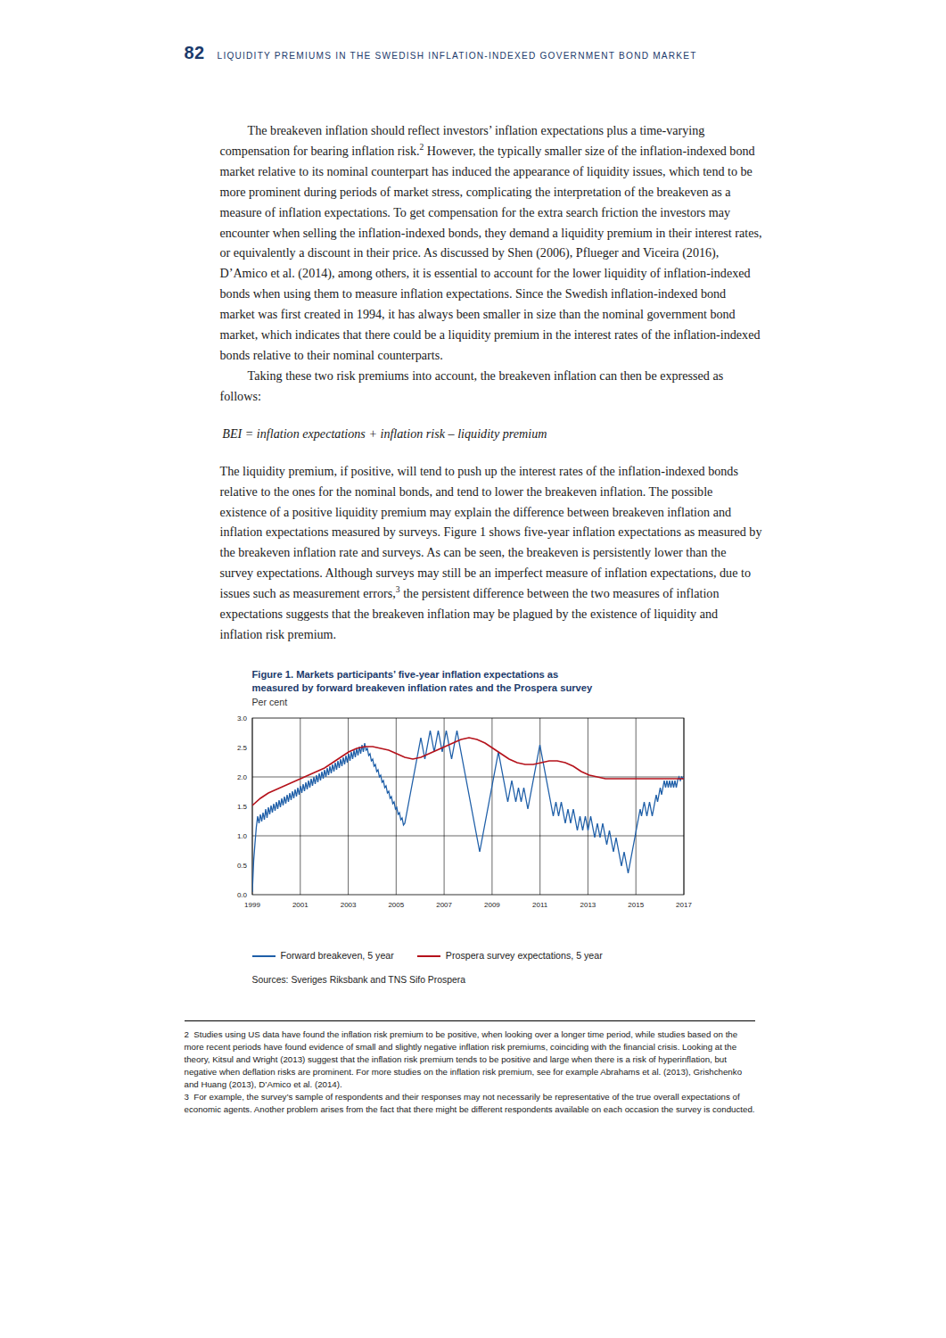82
Liquidity premiums in the Swedish inflation-indexed government bond market
The breakeven inflation should reflect investors’ inflation expectations plus a time-varying compensation for bearing inflation risk.2 However, the typically smaller size of the inflation-indexed bond market relative to its nominal counterpart has induced the appearance of liquidity issues, which tend to be more prominent during periods of market stress, complicating the interpretation of the breakeven as a measure of inflation expectations. To get compensation for the extra search friction the investors may encounter when selling the inflation-indexed bonds, they demand a liquidity premium in their interest rates, or equivalently a discount in their price. As discussed by Shen (2006), Pflueger and Viceira (2016), D’Amico et al. (2014), among others, it is essential to account for the lower liquidity of inflation-indexed bonds when using them to measure inflation expectations. Since the Swedish inflation-indexed bond market was first created in 1994, it has always been smaller in size than the nominal government bond market, which indicates that there could be a liquidity premium in the interest rates of the inflation-indexed bonds relative to their nominal counterparts.
Taking these two risk premiums into account, the breakeven inflation can then be expressed as follows:
BEI = inflation expectations + inflation risk – liquidity premium
The liquidity premium, if positive, will tend to push up the interest rates of the inflation-indexed bonds relative to the ones for the nominal bonds, and tend to lower the breakeven inflation. The possible existence of a positive liquidity premium may explain the difference between breakeven inflation and inflation expectations measured by surveys. Figure 1 shows five-year inflation expectations as measured by the breakeven inflation rate and surveys. As can be seen, the breakeven is persistently lower than the survey expectations. Although surveys may still be an imperfect measure of inflation expectations, due to issues such as measurement errors,3 the persistent difference between the two measures of inflation expectations suggests that the breakeven inflation may be plagued by the existence of liquidity and inflation risk premium.
Figure 1. Markets participants’ five-year inflation expectations as
measured by forward breakeven inflation rates and the Prospera survey
Per cent
3.0 2.5 2.0 1.5 1.0 0.5 0.0 1999 2001 2003 2005 2007 2009 2011 2013 2015 2017
Forward breakeven, 5 year
Prospera survey expectations, 5 year
Sources: Sveriges Riksbank and TNS Sifo Prospera
2 Studies using US data have found the inflation risk premium to be positive, when looking over a longer time period, while studies based on the more recent periods have found evidence of small and slightly negative inflation risk premiums, coinciding with the financial crisis. Looking at the theory, Kitsul and Wright (2013) suggest that the inflation risk premium tends to be positive and large when there is a risk of hyperinflation, but negative when deflation risks are prominent. For more studies on the inflation risk premium, see for example Abrahams et al. (2013), Grishchenko and Huang (2013), D’Amico et al. (2014).
3 For example, the survey’s sample of respondents and their responses may not necessarily be representative of the true overall expectations of economic agents. Another problem arises from the fact that there might be different respondents available on each occasion the survey is conducted.